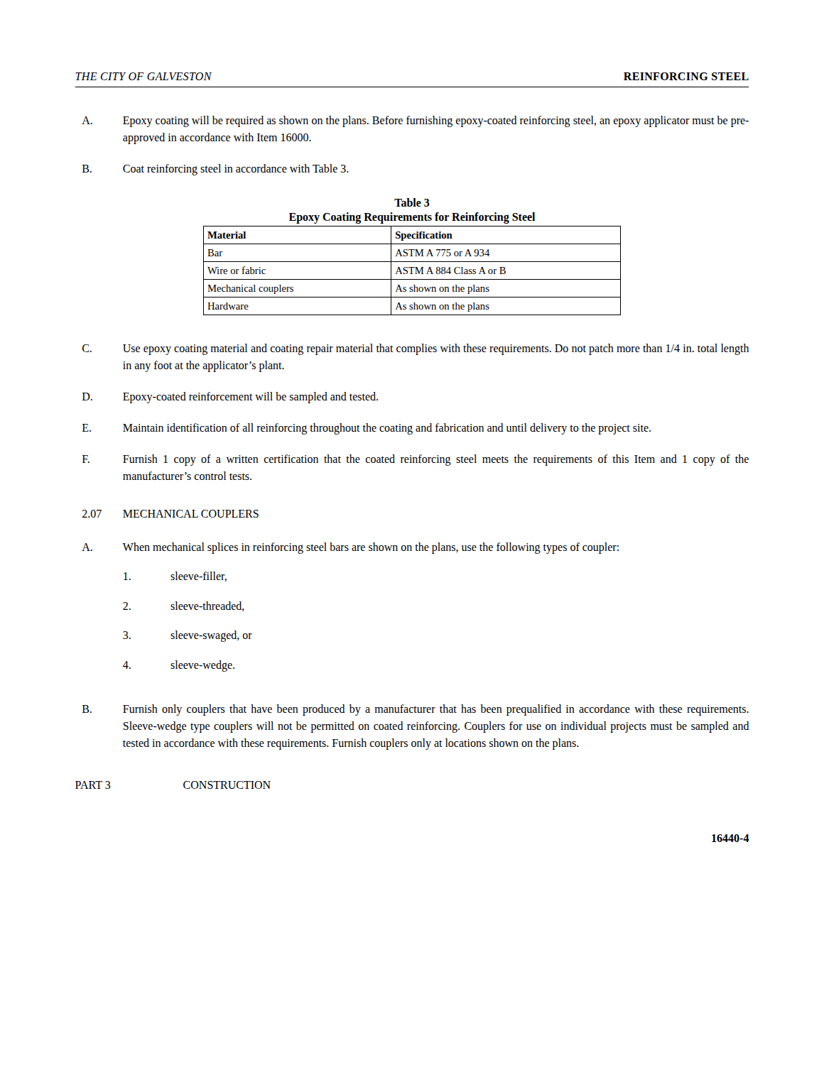The City of Galveston
Reinforcing Steel
A. Epoxy coating will be required as shown on the plans. Before furnishing epoxy-coated reinforcing steel, an epoxy applicator must be pre-approved in accordance with Item 16000.
B. Coat reinforcing steel in accordance with Table 3.
Table 3
Epoxy Coating Requirements for Reinforcing Steel
| Material | Specification |
| --- | --- |
| Bar | ASTM A 775 or A 934 |
| Wire or fabric | ASTM A 884 Class A or B |
| Mechanical couplers | As shown on the plans |
| Hardware | As shown on the plans |
C. Use epoxy coating material and coating repair material that complies with these requirements. Do not patch more than 1/4 in. total length in any foot at the applicator’s plant.
D. Epoxy-coated reinforcement will be sampled and tested.
E. Maintain identification of all reinforcing throughout the coating and fabrication and until delivery to the project site.
F. Furnish 1 copy of a written certification that the coated reinforcing steel meets the requirements of this Item and 1 copy of the manufacturer’s control tests.
2.07
Mechanical Couplers
A. When mechanical splices in reinforcing steel bars are shown on the plans, use the following types of coupler:
1. sleeve-filler,
2. sleeve-threaded,
3. sleeve-swaged, or
4. sleeve-wedge.
B. Furnish only couplers that have been produced by a manufacturer that has been prequalified in accordance with these requirements. Sleeve-wedge type couplers will not be permitted on coated reinforcing. Couplers for use on individual projects must be sampled and tested in accordance with these requirements. Furnish couplers only at locations shown on the plans.
PART 3
CONSTRUCTION
16440-4